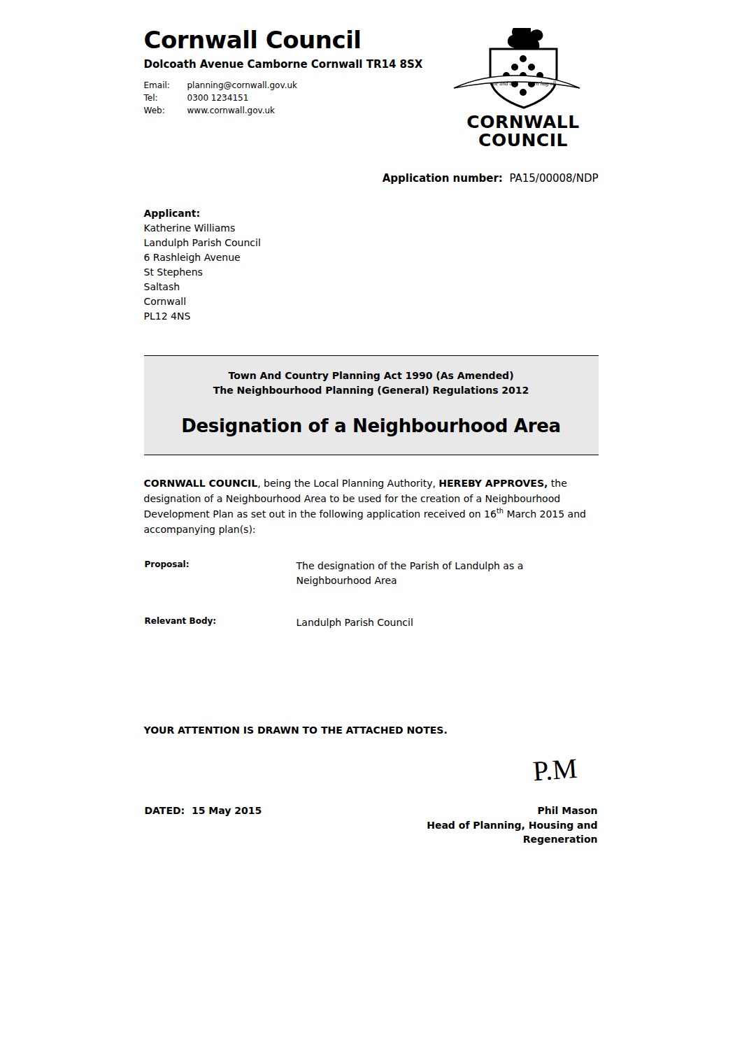Cornwall Council
Dolcoath Avenue Camborne Cornwall TR14 8SX
| Email: | planning@cornwall.gov.uk |
| Tel: | 0300 1234151 |
| Web: | www.cornwall.gov.uk |
one and all onen hag oll
CORNWALL
COUNCIL
Application number: PA15/00008/NDP
Applicant:
Katherine Williams
Landulph Parish Council
6 Rashleigh Avenue
St Stephens
Saltash
Cornwall
PL12 4NS
Town And Country Planning Act 1990 (As Amended)
The Neighbourhood Planning (General) Regulations 2012
Designation of a Neighbourhood Area
CORNWALL COUNCIL, being the Local Planning Authority, HEREBY APPROVES, the designation of a Neighbourhood Area to be used for the creation of a Neighbourhood Development Plan as set out in the following application received on 16th March 2015 and accompanying plan(s):
| Proposal: | The designation of the Parish of Landulph as a Neighbourhood Area |
| Relevant Body: | Landulph Parish Council |
YOUR ATTENTION IS DRAWN TO THE ATTACHED NOTES.
P.M
| DATED: 15 May 2015 | Phil Mason Head of Planning, Housing and Regeneration |